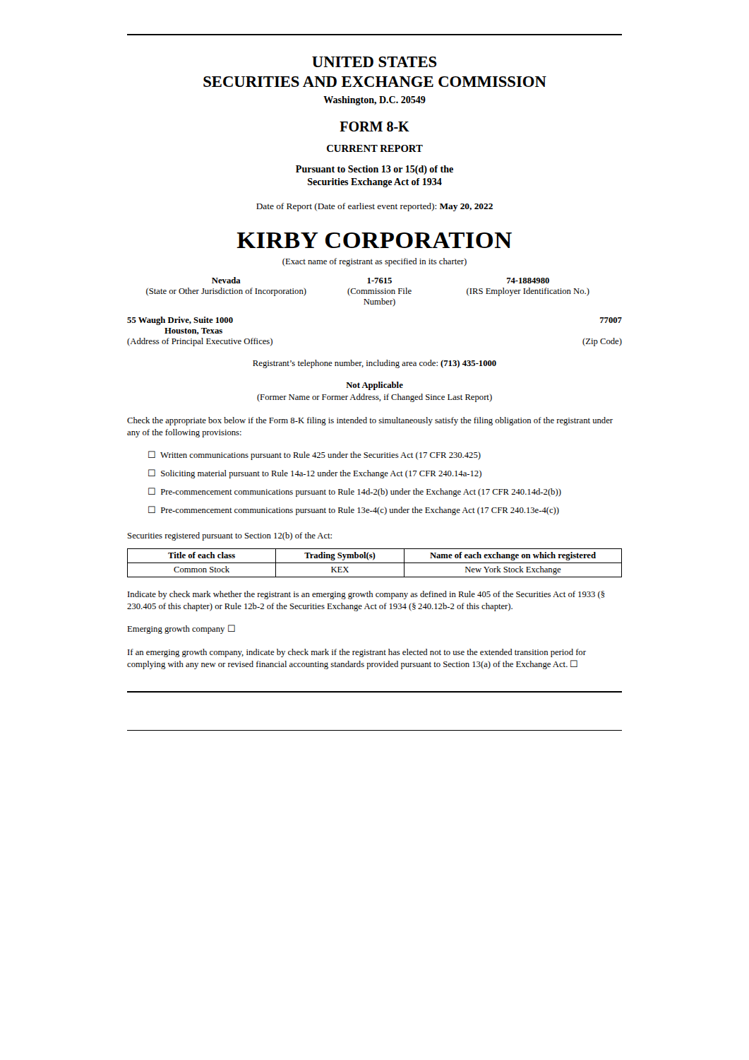UNITED STATES
SECURITIES AND EXCHANGE COMMISSION
Washington, D.C. 20549
FORM 8-K
CURRENT REPORT
Pursuant to Section 13 or 15(d) of the
Securities Exchange Act of 1934
Date of Report (Date of earliest event reported): May 20, 2022
KIRBY CORPORATION
(Exact name of registrant as specified in its charter)
| Nevada | 1-7615 | 74-1884980 |
| (State or Other Jurisdiction of Incorporation) | (Commission File Number) | (IRS Employer Identification No.) |
| 55 Waugh Drive, Suite 1000 Houston, Texas | 77007 |
| (Address of Principal Executive Offices) | (Zip Code) |
Registrant’s telephone number, including area code: (713) 435-1000
Not Applicable
(Former Name or Former Address, if Changed Since Last Report)
Check the appropriate box below if the Form 8-K filing is intended to simultaneously satisfy the filing obligation of the registrant under any of the following provisions:
☐ Written communications pursuant to Rule 425 under the Securities Act (17 CFR 230.425)
☐ Soliciting material pursuant to Rule 14a-12 under the Exchange Act (17 CFR 240.14a-12)
☐ Pre-commencement communications pursuant to Rule 14d-2(b) under the Exchange Act (17 CFR 240.14d-2(b))
☐ Pre-commencement communications pursuant to Rule 13e-4(c) under the Exchange Act (17 CFR 240.13e-4(c))
Securities registered pursuant to Section 12(b) of the Act:
| Title of each class | Trading Symbol(s) | Name of each exchange on which registered |
| --- | --- | --- |
| Common Stock | KEX | New York Stock Exchange |
Indicate by check mark whether the registrant is an emerging growth company as defined in Rule 405 of the Securities Act of 1933 (§ 230.405 of this chapter) or Rule 12b-2 of the Securities Exchange Act of 1934 (§ 240.12b-2 of this chapter).
Emerging growth company ☐
If an emerging growth company, indicate by check mark if the registrant has elected not to use the extended transition period for complying with any new or revised financial accounting standards provided pursuant to Section 13(a) of the Exchange Act. ☐